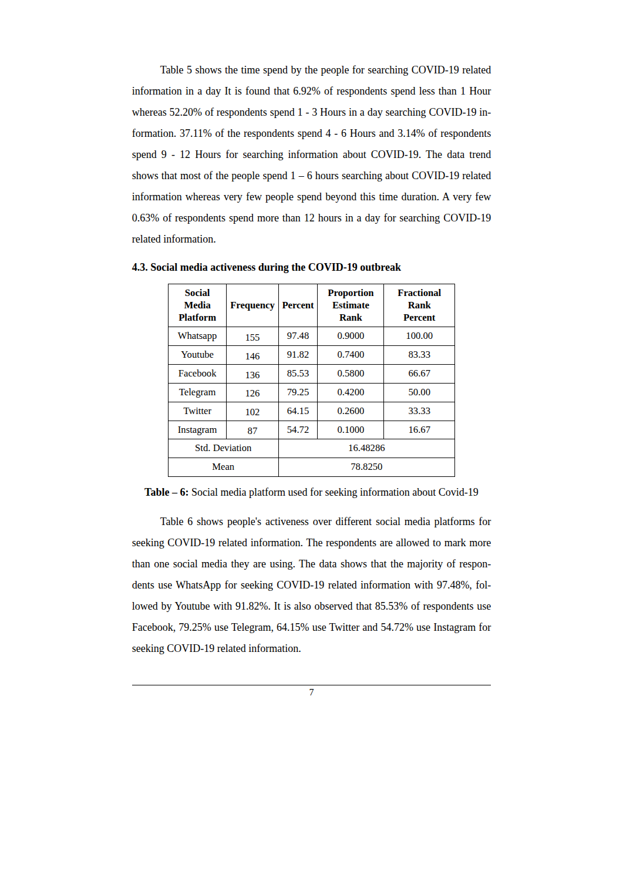Table 5 shows the time spend by the people for searching COVID-19 related information in a day It is found that 6.92% of respondents spend less than 1 Hour whereas 52.20% of respondents spend 1 - 3 Hours in a day searching COVID-19 information. 37.11% of the respondents spend 4 - 6 Hours and 3.14% of respondents spend 9 - 12 Hours for searching information about COVID-19. The data trend shows that most of the people spend 1 – 6 hours searching about COVID-19 related information whereas very few people spend beyond this time duration. A very few 0.63% of respondents spend more than 12 hours in a day for searching COVID-19 related information.
4.3. Social media activeness during the COVID-19 outbreak
| Social Media Platform | Frequency | Percent | Proportion Estimate Rank | Fractional Rank Percent |
| --- | --- | --- | --- | --- |
| Whatsapp | 155 | 97.48 | 0.9000 | 100.00 |
| Youtube | 146 | 91.82 | 0.7400 | 83.33 |
| Facebook | 136 | 85.53 | 0.5800 | 66.67 |
| Telegram | 126 | 79.25 | 0.4200 | 50.00 |
| Twitter | 102 | 64.15 | 0.2600 | 33.33 |
| Instagram | 87 | 54.72 | 0.1000 | 16.67 |
| Std. Deviation | 16.48286 |
| Mean | 78.8250 |
Table – 6: Social media platform used for seeking information about Covid-19
Table 6 shows people's activeness over different social media platforms for seeking COVID-19 related information. The respondents are allowed to mark more than one social media they are using. The data shows that the majority of respondents use WhatsApp for seeking COVID-19 related information with 97.48%, followed by Youtube with 91.82%. It is also observed that 85.53% of respondents use Facebook, 79.25% use Telegram, 64.15% use Twitter and 54.72% use Instagram for seeking COVID-19 related information.
7